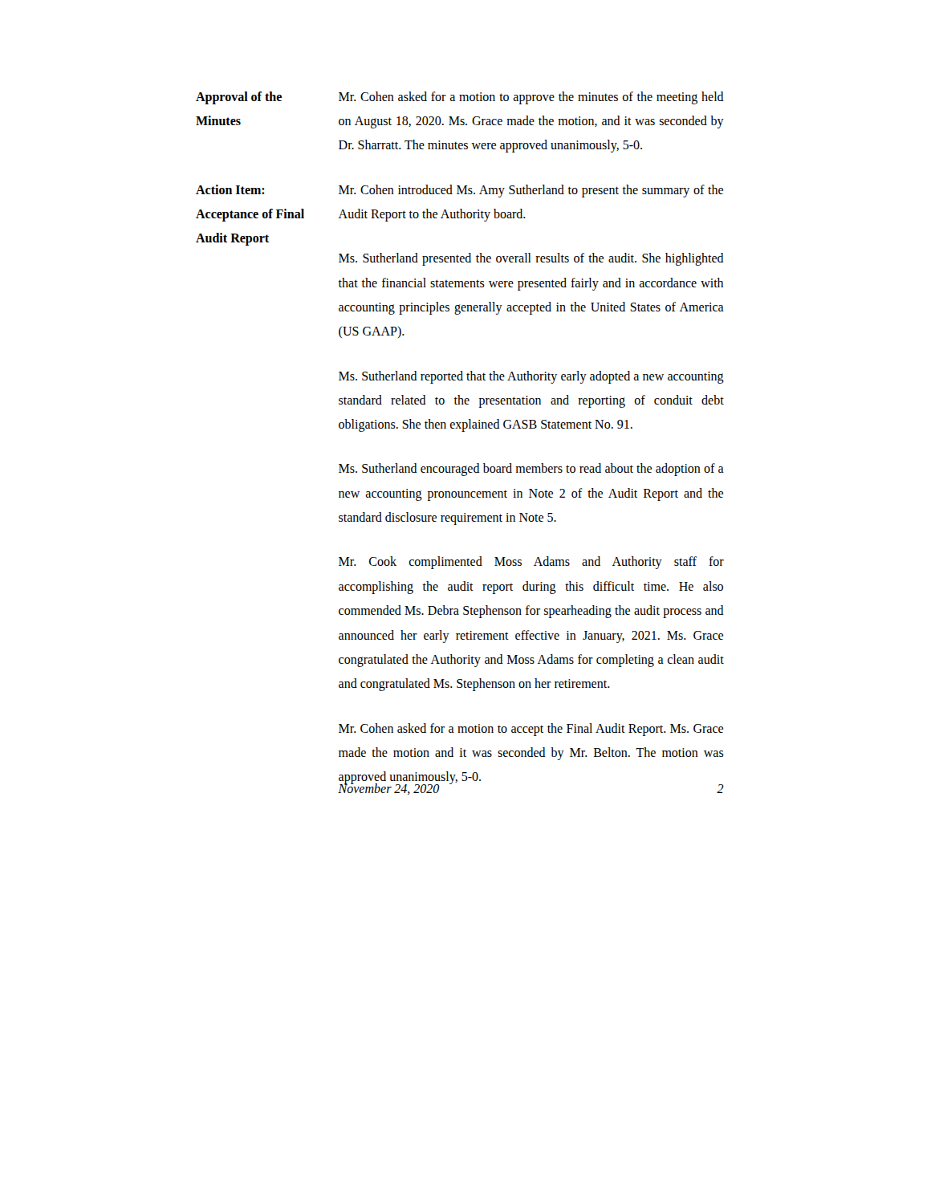| Approval of the Minutes | Mr. Cohen asked for a motion to approve the minutes of the meeting held on August 18, 2020. Ms. Grace made the motion, and it was seconded by Dr. Sharratt. The minutes were approved unanimously, 5-0. |
| Action Item: Acceptance of Final Audit Report | Mr. Cohen introduced Ms. Amy Sutherland to present the summary of the Audit Report to the Authority board. Ms. Sutherland presented the overall results of the audit. She highlighted that the financial statements were presented fairly and in accordance with accounting principles generally accepted in the United States of America (US GAAP). Ms. Sutherland reported that the Authority early adopted a new accounting standard related to the presentation and reporting of conduit debt obligations. She then explained GASB Statement No. 91. Ms. Sutherland encouraged board members to read about the adoption of a new accounting pronouncement in Note 2 of the Audit Report and the standard disclosure requirement in Note 5. Mr. Cook complimented Moss Adams and Authority staff for accomplishing the audit report during this difficult time. He also commended Ms. Debra Stephenson for spearheading the audit process and announced her early retirement effective in January, 2021. Ms. Grace congratulated the Authority and Moss Adams for completing a clean audit and congratulated Ms. Stephenson on her retirement. Mr. Cohen asked for a motion to accept the Final Audit Report. Ms. Grace made the motion and it was seconded by Mr. Belton. The motion was approved unanimously, 5-0. |
November 24, 2020 2